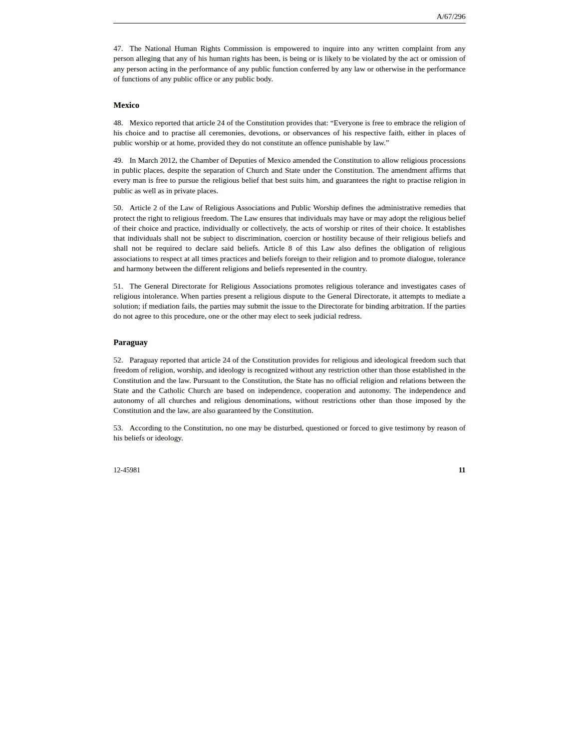A/67/296
47. The National Human Rights Commission is empowered to inquire into any written complaint from any person alleging that any of his human rights has been, is being or is likely to be violated by the act or omission of any person acting in the performance of any public function conferred by any law or otherwise in the performance of functions of any public office or any public body.
Mexico
48. Mexico reported that article 24 of the Constitution provides that: “Everyone is free to embrace the religion of his choice and to practise all ceremonies, devotions, or observances of his respective faith, either in places of public worship or at home, provided they do not constitute an offence punishable by law.”
49. In March 2012, the Chamber of Deputies of Mexico amended the Constitution to allow religious processions in public places, despite the separation of Church and State under the Constitution. The amendment affirms that every man is free to pursue the religious belief that best suits him, and guarantees the right to practise religion in public as well as in private places.
50. Article 2 of the Law of Religious Associations and Public Worship defines the administrative remedies that protect the right to religious freedom. The Law ensures that individuals may have or may adopt the religious belief of their choice and practice, individually or collectively, the acts of worship or rites of their choice. It establishes that individuals shall not be subject to discrimination, coercion or hostility because of their religious beliefs and shall not be required to declare said beliefs. Article 8 of this Law also defines the obligation of religious associations to respect at all times practices and beliefs foreign to their religion and to promote dialogue, tolerance and harmony between the different religions and beliefs represented in the country.
51. The General Directorate for Religious Associations promotes religious tolerance and investigates cases of religious intolerance. When parties present a religious dispute to the General Directorate, it attempts to mediate a solution; if mediation fails, the parties may submit the issue to the Directorate for binding arbitration. If the parties do not agree to this procedure, one or the other may elect to seek judicial redress.
Paraguay
52. Paraguay reported that article 24 of the Constitution provides for religious and ideological freedom such that freedom of religion, worship, and ideology is recognized without any restriction other than those established in the Constitution and the law. Pursuant to the Constitution, the State has no official religion and relations between the State and the Catholic Church are based on independence, cooperation and autonomy. The independence and autonomy of all churches and religious denominations, without restrictions other than those imposed by the Constitution and the law, are also guaranteed by the Constitution.
53. According to the Constitution, no one may be disturbed, questioned or forced to give testimony by reason of his beliefs or ideology.
12-45981 11